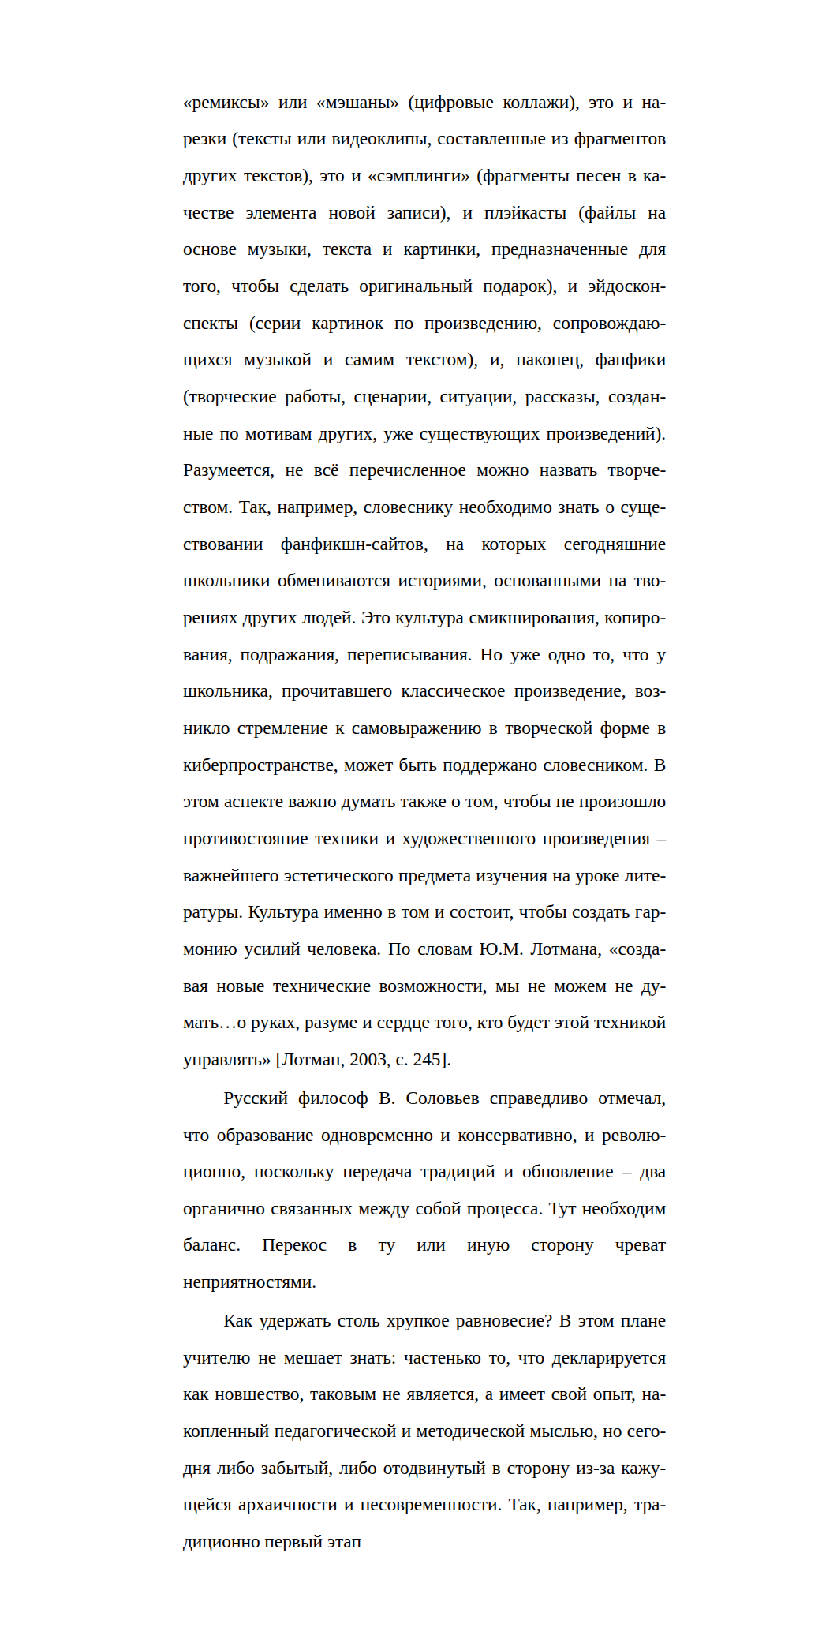«ремиксы» или «мэшаны» (цифровые коллажи), это и нарезки (тексты или видеоклипы, составленные из фрагментов других текстов), это и «сэмплинги» (фрагменты песен в качестве элемента новой записи), и плэйкасты (файлы на основе музыки, текста и картинки, предназначенные для того, чтобы сделать оригинальный подарок), и эйдосконспекты (серии картинок по произведению, сопровождающихся музыкой и самим текстом), и, наконец, фанфики (творческие работы, сценарии, ситуации, рассказы, созданные по мотивам других, уже существующих произведений). Разумеется, не всё перечисленное можно назвать творчеством. Так, например, словеснику необходимо знать о существовании фанфикшн-сайтов, на которых сегодняшние школьники обмениваются историями, основанными на творениях других людей. Это культура смикширования, копирования, подражания, переписывания. Но уже одно то, что у школьника, прочитавшего классическое произведение, возникло стремление к самовыражению в творческой форме в киберпространстве, может быть поддержано словесником. В этом аспекте важно думать также о том, чтобы не произошло противостояние техники и художественного произведения – важнейшего эстетического предмета изучения на уроке литературы. Культура именно в том и состоит, чтобы создать гармонию усилий человека. По словам Ю.М. Лотмана, «создавая новые технические возможности, мы не можем не думать…о руках, разуме и сердце того, кто будет этой техникой управлять» [Лотман, 2003, с. 245].
Русский философ В. Соловьев справедливо отмечал, что образование одновременно и консервативно, и революционно, поскольку передача традиций и обновление – два органично связанных между собой процесса. Тут необходим баланс. Перекос в ту или иную сторону чреват неприятностями.
Как удержать столь хрупкое равновесие? В этом плане учителю не мешает знать: частенько то, что декларируется как новшество, таковым не является, а имеет свой опыт, накопленный педагогической и методической мыслью, но сегодня либо забытый, либо отодвинутый в сторону из-за кажущейся архаичности и несовременности. Так, например, традиционно первый этап